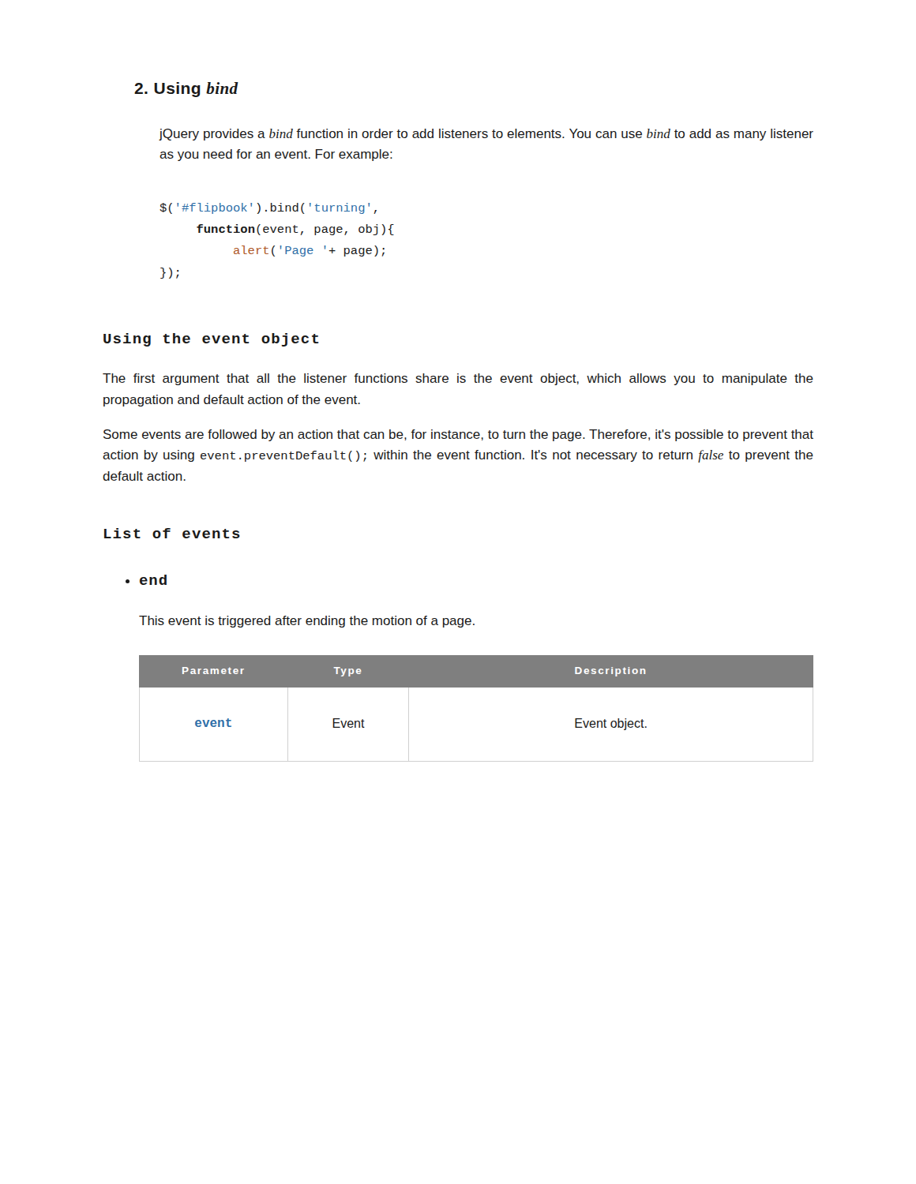2. Using bind
jQuery provides a bind function in order to add listeners to elements. You can use bind to add as many listener as you need for an event. For example:
$('#flipbook').bind('turning',
     function(event, page, obj){
          alert('Page '+ page);
});
Using the event object
The first argument that all the listener functions share is the event object, which allows you to manipulate the propagation and default action of the event.
Some events are followed by an action that can be, for instance, to turn the page. Therefore, it's possible to prevent that action by using event.preventDefault(); within the event function. It's not necessary to return false to prevent the default action.
List of events
end
This event is triggered after ending the motion of a page.
| Parameter | Type | Description |
| --- | --- | --- |
| event | Event | Event object. |